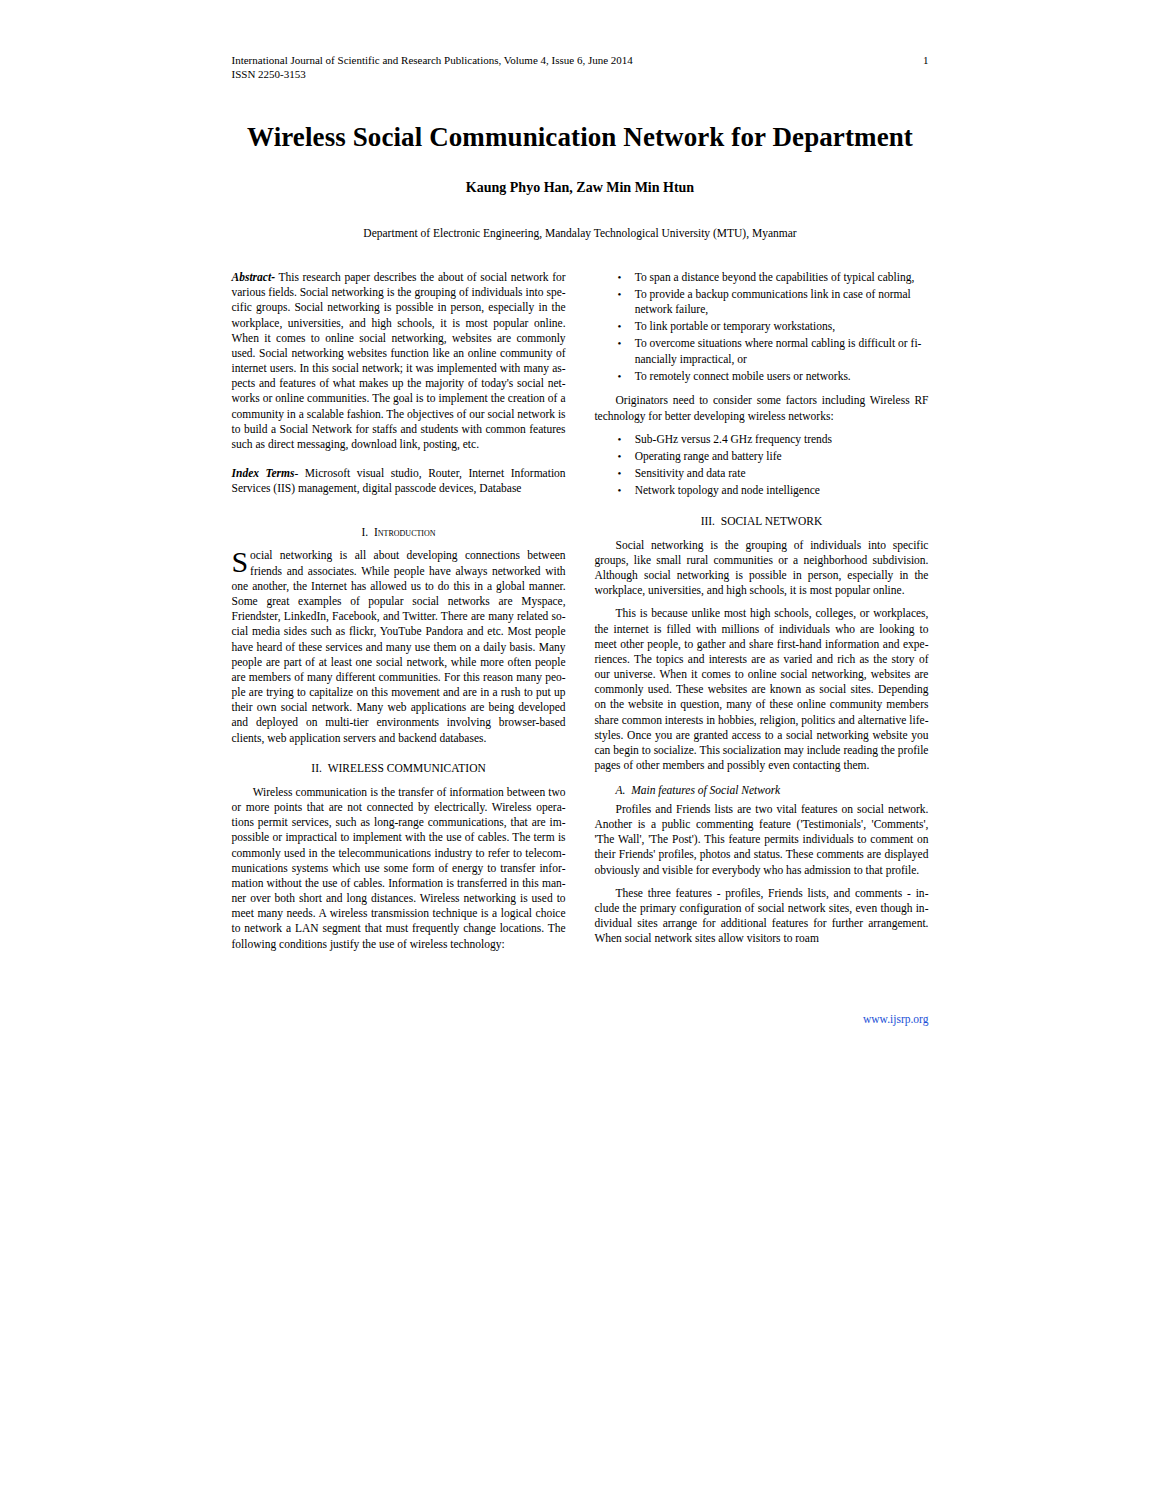International Journal of Scientific and Research Publications, Volume 4, Issue 6, June 2014
ISSN 2250-3153
1
Wireless Social Communication Network for Department
Kaung Phyo Han, Zaw Min Min Htun
Department of Electronic Engineering, Mandalay Technological University (MTU), Myanmar
Abstract- This research paper describes the about of social network for various fields. Social networking is the grouping of individuals into specific groups. Social networking is possible in person, especially in the workplace, universities, and high schools, it is most popular online. When it comes to online social networking, websites are commonly used. Social networking websites function like an online community of internet users. In this social network; it was implemented with many aspects and features of what makes up the majority of today's social networks or online communities. The goal is to implement the creation of a community in a scalable fashion. The objectives of our social network is to build a Social Network for staffs and students with common features such as direct messaging, download link, posting, etc.
Index Terms- Microsoft visual studio, Router, Internet Information Services (IIS) management, digital passcode devices, Database
I. Introduction
Social networking is all about developing connections between friends and associates. While people have always networked with one another, the Internet has allowed us to do this in a global manner. Some great examples of popular social networks are Myspace, Friendster, LinkedIn, Facebook, and Twitter. There are many related social media sides such as flickr, YouTube Pandora and etc. Most people have heard of these services and many use them on a daily basis. Many people are part of at least one social network, while more often people are members of many different communities. For this reason many people are trying to capitalize on this movement and are in a rush to put up their own social network. Many web applications are being developed and deployed on multi-tier environments involving browser-based clients, web application servers and backend databases.
II. WIRELESS COMMUNICATION
Wireless communication is the transfer of information between two or more points that are not connected by electrically. Wireless operations permit services, such as long-range communications, that are impossible or impractical to implement with the use of cables. The term is commonly used in the telecommunications industry to refer to telecommunications systems which use some form of energy to transfer information without the use of cables. Information is transferred in this manner over both short and long distances. Wireless networking is used to meet many needs. A wireless transmission technique is a logical choice to network a LAN segment that must frequently change locations. The following conditions justify the use of wireless technology:
To span a distance beyond the capabilities of typical cabling,
To provide a backup communications link in case of normal network failure,
To link portable or temporary workstations,
To overcome situations where normal cabling is difficult or financially impractical, or
To remotely connect mobile users or networks.
Originators need to consider some factors including Wireless RF technology for better developing wireless networks:
Sub-GHz versus 2.4 GHz frequency trends
Operating range and battery life
Sensitivity and data rate
Network topology and node intelligence
III. SOCIAL NETWORK
Social networking is the grouping of individuals into specific groups, like small rural communities or a neighborhood subdivision. Although social networking is possible in person, especially in the workplace, universities, and high schools, it is most popular online.
This is because unlike most high schools, colleges, or workplaces, the internet is filled with millions of individuals who are looking to meet other people, to gather and share first-hand information and experiences. The topics and interests are as varied and rich as the story of our universe. When it comes to online social networking, websites are commonly used. These websites are known as social sites. Depending on the website in question, many of these online community members share common interests in hobbies, religion, politics and alternative lifestyles. Once you are granted access to a social networking website you can begin to socialize. This socialization may include reading the profile pages of other members and possibly even contacting them.
A. Main features of Social Network
Profiles and Friends lists are two vital features on social network. Another is a public commenting feature ('Testimonials', 'Comments', 'The Wall', 'The Post'). This feature permits individuals to comment on their Friends' profiles, photos and status. These comments are displayed obviously and visible for everybody who has admission to that profile.
These three features - profiles, Friends lists, and comments - include the primary configuration of social network sites, even though individual sites arrange for additional features for further arrangement. When social network sites allow visitors to roam
www.ijsrp.org